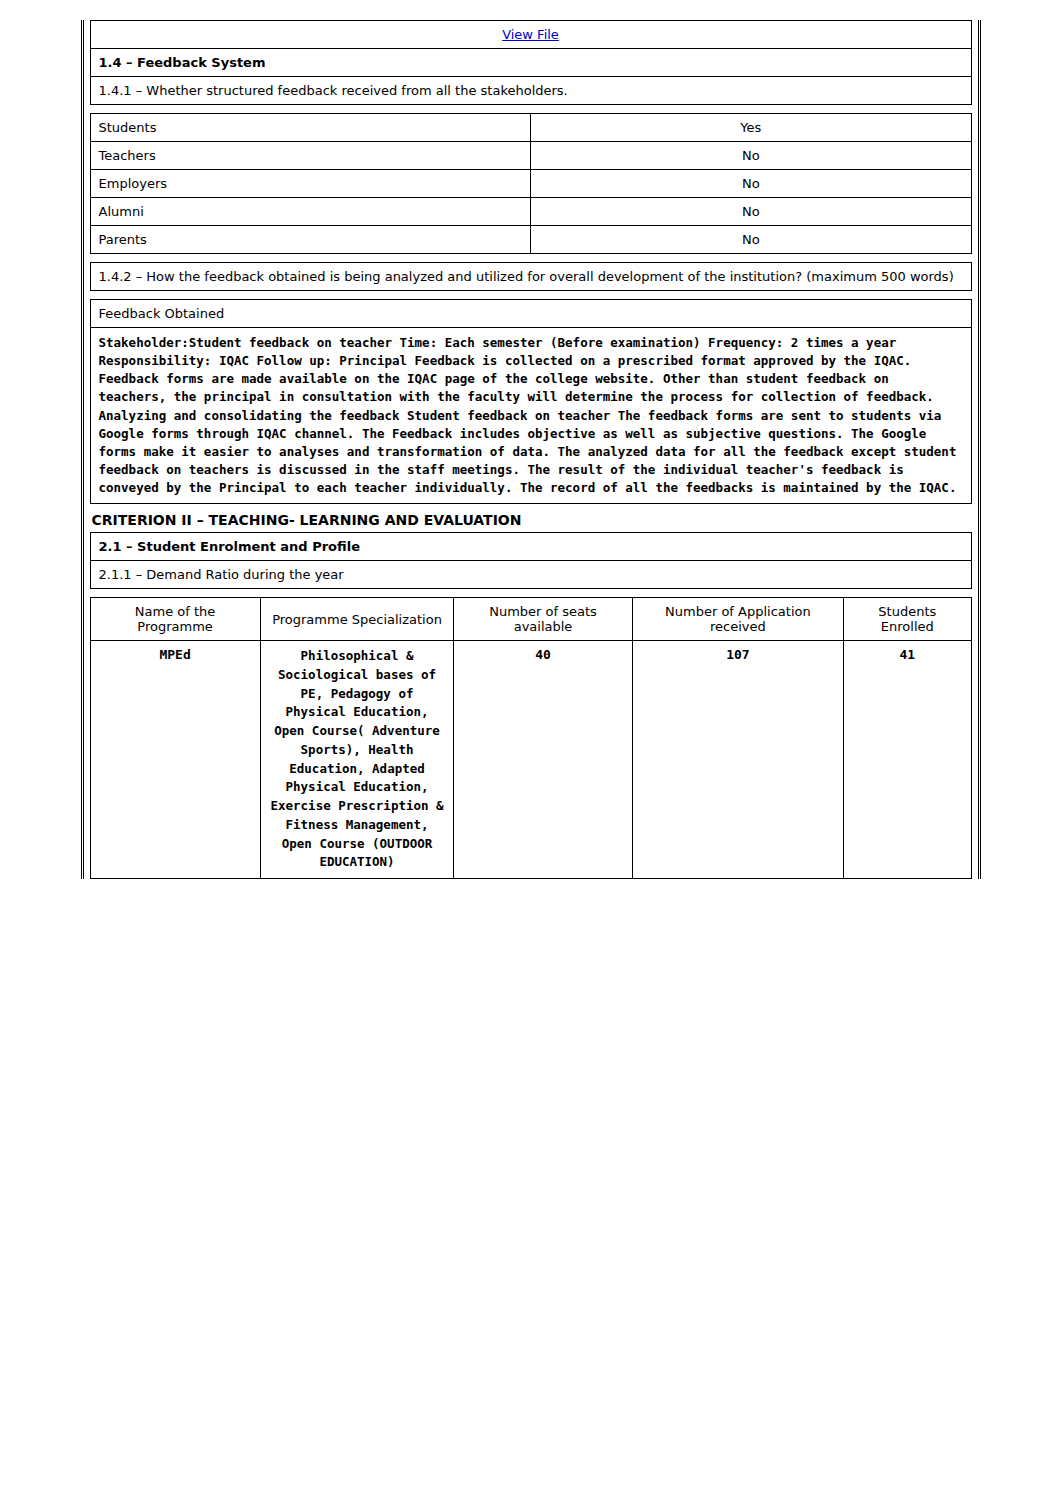| View File |
1.4 – Feedback System
1.4.1 – Whether structured feedback received from all the stakeholders.
| Students | Yes |
| Teachers | No |
| Employers | No |
| Alumni | No |
| Parents | No |
1.4.2 – How the feedback obtained is being analyzed and utilized for overall development of the institution? (maximum 500 words)
| Feedback Obtained |
| Stakeholder:Student feedback on teacher Time: Each semester (Before examination) Frequency: 2 times a year Responsibility: IQAC Follow up: Principal Feedback is collected on a prescribed format approved by the IQAC. Feedback forms are made available on the IQAC page of the college website. Other than student feedback on teachers, the principal in consultation with the faculty will determine the process for collection of feedback. Analyzing and consolidating the feedback Student feedback on teacher The feedback forms are sent to students via Google forms through IQAC channel. The Feedback includes objective as well as subjective questions. The Google forms make it easier to analyses and transformation of data. The analyzed data for all the feedback except student feedback on teachers is discussed in the staff meetings. The result of the individual teacher's feedback is conveyed by the Principal to each teacher individually. The record of all the feedbacks is maintained by the IQAC. |
CRITERION II – TEACHING- LEARNING AND EVALUATION
2.1 – Student Enrolment and Profile
2.1.1 – Demand Ratio during the year
| Name of the Programme | Programme Specialization | Number of seats available | Number of Application received | Students Enrolled |
| --- | --- | --- | --- | --- |
| MPEd | Philosophical & Sociological bases of PE, Pedagogy of Physical Education, Open Course( Adventure Sports), Health Education, Adapted Physical Education, Exercise Prescription & Fitness Management, Open Course (OUTDOOR EDUCATION) | 40 | 107 | 41 |